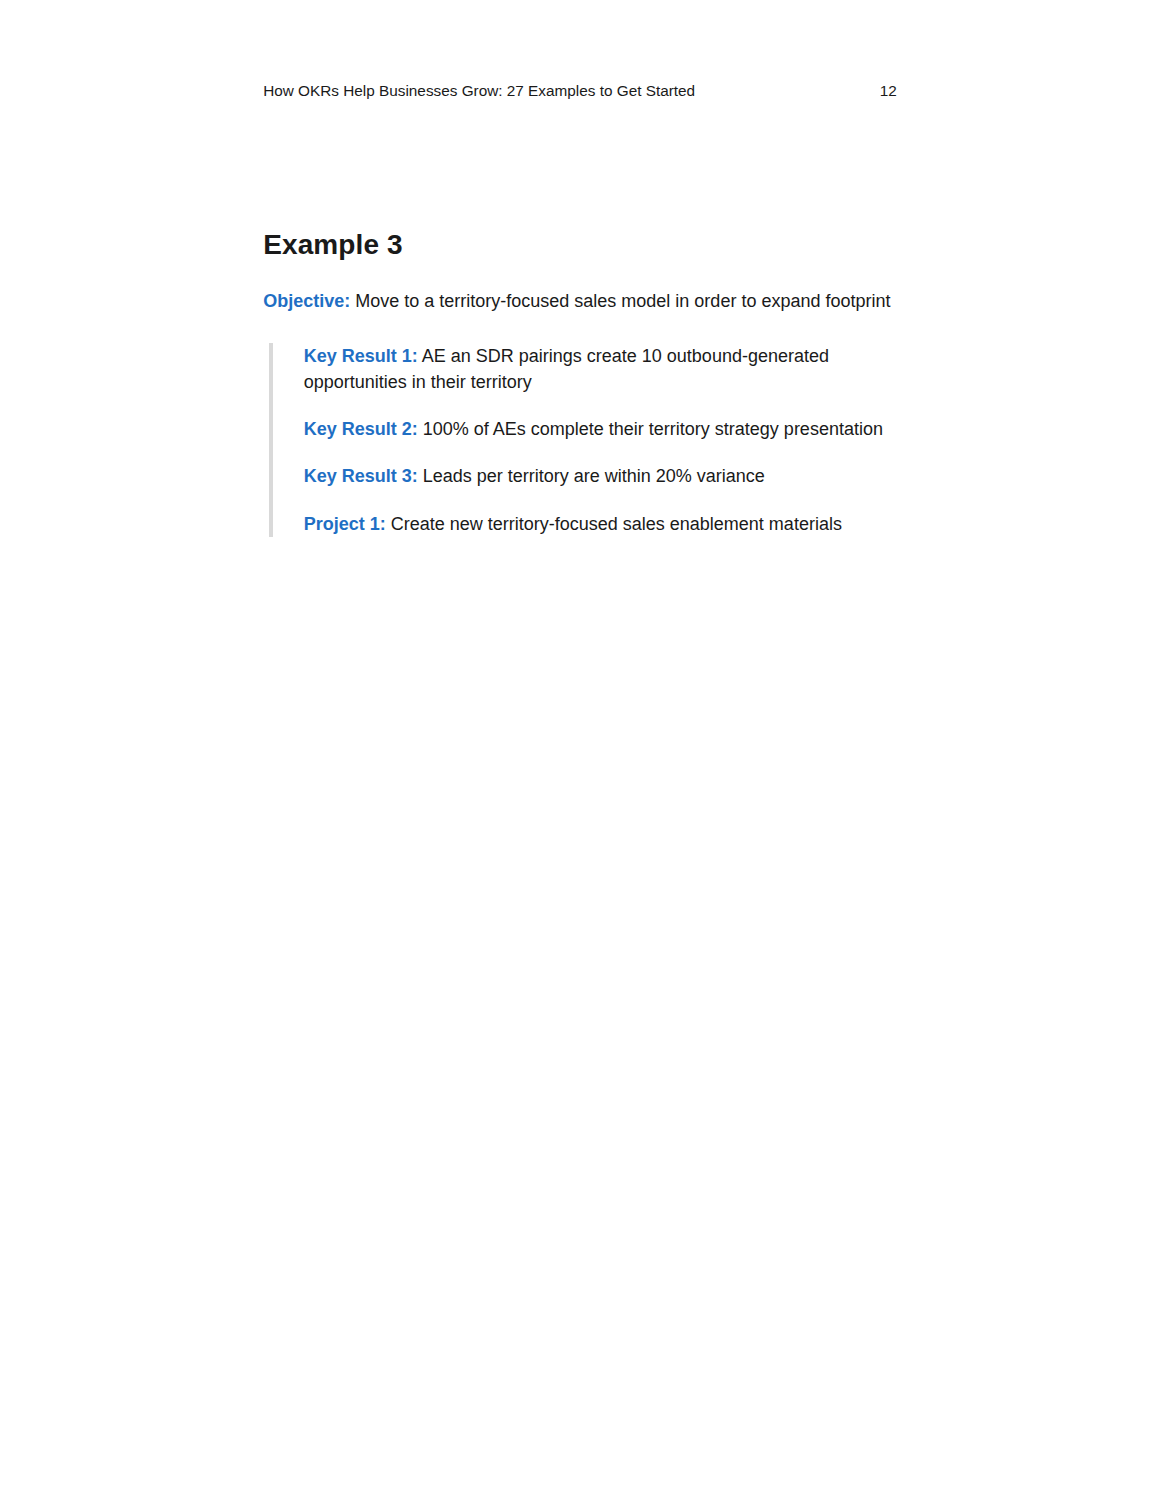How OKRs Help Businesses Grow: 27 Examples to Get Started 12
Example 3
Objective: Move to a territory-focused sales model in order to expand footprint
Key Result 1: AE an SDR pairings create 10 outbound-generated opportunities in their territory
Key Result 2: 100% of AEs complete their territory strategy presentation
Key Result 3: Leads per territory are within 20% variance
Project 1: Create new territory-focused sales enablement materials